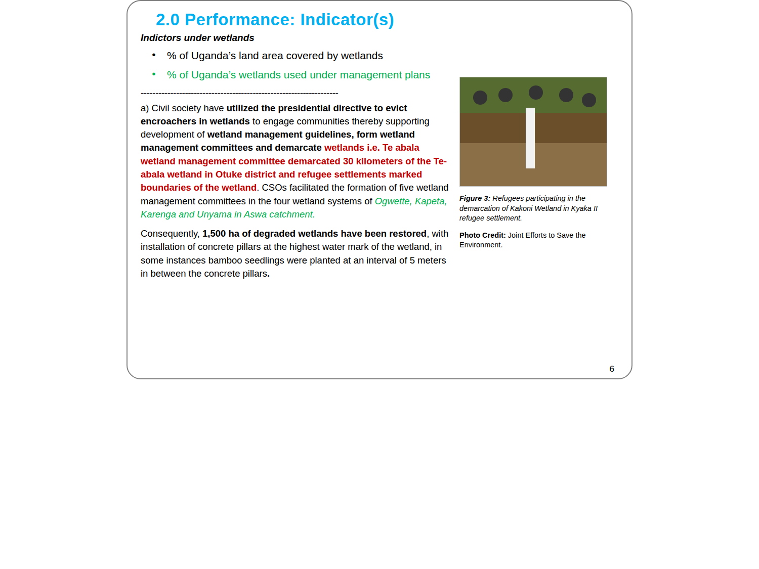2.0 Performance: Indicator(s)
Indictors under wetlands
% of Uganda’s land area covered by wetlands
% of Uganda’s wetlands used under management plans
-------------------------------------------------------------------
a) Civil society have utilized the presidential directive to evict encroachers in wetlands to engage communities thereby supporting development of wetland management guidelines, form wetland management committees and demarcate wetlands i.e. Te abala wetland management committee demarcated 30 kilometers of the Te-abala wetland in Otuke district and refugee settlements marked boundaries of the wetland. CSOs facilitated the formation of five wetland management committees in the four wetland systems of Ogwette, Kapeta, Karenga and Unyama in Aswa catchment.
Consequently, 1,500 ha of degraded wetlands have been restored, with installation of concrete pillars at the highest water mark of the wetland, in some instances bamboo seedlings were planted at an interval of 5 meters in between the concrete pillars.
Figure 3: Refugees participating in the demarcation of Kakoni Wetland in Kyaka II refugee settlement.
Photo Credit: Joint Efforts to Save the Environment.
6